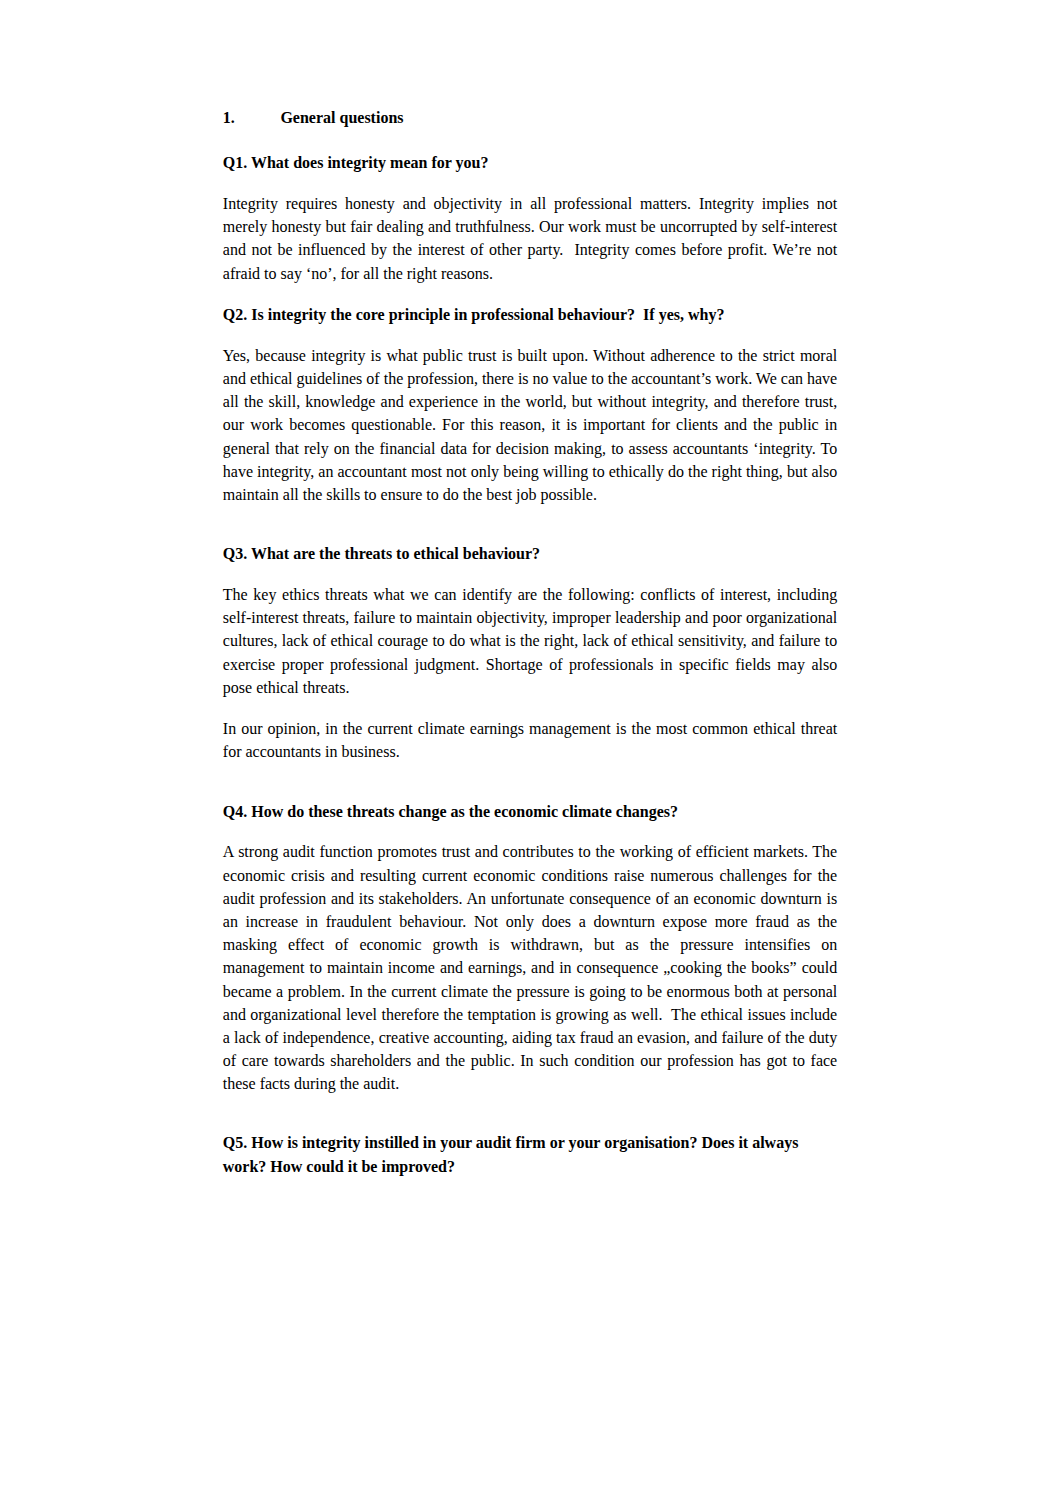1. General questions
Q1. What does integrity mean for you?
Integrity requires honesty and objectivity in all professional matters. Integrity implies not merely honesty but fair dealing and truthfulness. Our work must be uncorrupted by self-interest and not be influenced by the interest of other party. Integrity comes before profit. We’re not afraid to say ‘no’, for all the right reasons.
Q2. Is integrity the core principle in professional behaviour? If yes, why?
Yes, because integrity is what public trust is built upon. Without adherence to the strict moral and ethical guidelines of the profession, there is no value to the accountant’s work. We can have all the skill, knowledge and experience in the world, but without integrity, and therefore trust, our work becomes questionable. For this reason, it is important for clients and the public in general that rely on the financial data for decision making, to assess accountants ‘integrity. To have integrity, an accountant most not only being willing to ethically do the right thing, but also maintain all the skills to ensure to do the best job possible.
Q3. What are the threats to ethical behaviour?
The key ethics threats what we can identify are the following: conflicts of interest, including self-interest threats, failure to maintain objectivity, improper leadership and poor organizational cultures, lack of ethical courage to do what is the right, lack of ethical sensitivity, and failure to exercise proper professional judgment. Shortage of professionals in specific fields may also pose ethical threats.
In our opinion, in the current climate earnings management is the most common ethical threat for accountants in business.
Q4. How do these threats change as the economic climate changes?
A strong audit function promotes trust and contributes to the working of efficient markets. The economic crisis and resulting current economic conditions raise numerous challenges for the audit profession and its stakeholders. An unfortunate consequence of an economic downturn is an increase in fraudulent behaviour. Not only does a downturn expose more fraud as the masking effect of economic growth is withdrawn, but as the pressure intensifies on management to maintain income and earnings, and in consequence „cooking the books” could became a problem. In the current climate the pressure is going to be enormous both at personal and organizational level therefore the temptation is growing as well. The ethical issues include a lack of independence, creative accounting, aiding tax fraud an evasion, and failure of the duty of care towards shareholders and the public. In such condition our profession has got to face these facts during the audit.
Q5. How is integrity instilled in your audit firm or your organisation? Does it always work? How could it be improved?